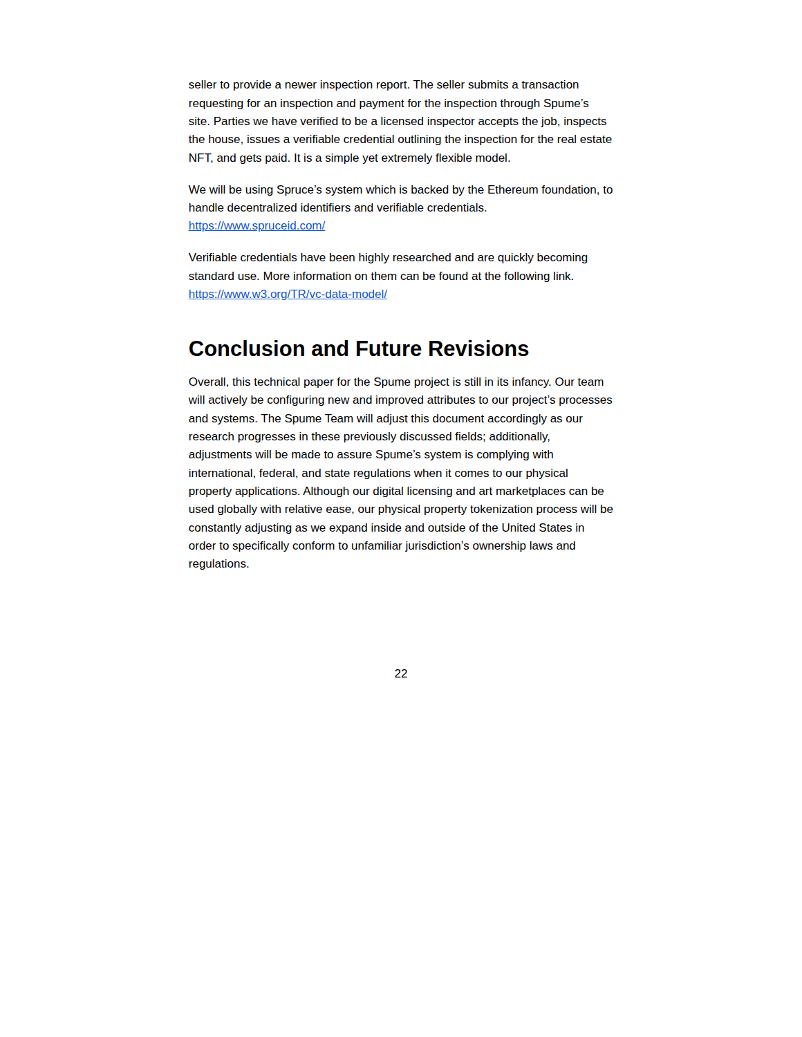seller to provide a newer inspection report. The seller submits a transaction requesting for an inspection and payment for the inspection through Spume’s site. Parties we have verified to be a licensed inspector accepts the job, inspects the house, issues a verifiable credential outlining the inspection for the real estate NFT, and gets paid. It is a simple yet extremely flexible model.
We will be using Spruce’s system which is backed by the Ethereum foundation, to handle decentralized identifiers and verifiable credentials.
https://www.spruceid.com/
Verifiable credentials have been highly researched and are quickly becoming standard use. More information on them can be found at the following link.
https://www.w3.org/TR/vc-data-model/
Conclusion and Future Revisions
Overall, this technical paper for the Spume project is still in its infancy. Our team will actively be configuring new and improved attributes to our project’s processes and systems. The Spume Team will adjust this document accordingly as our research progresses in these previously discussed fields; additionally, adjustments will be made to assure Spume’s system is complying with international, federal, and state regulations when it comes to our physical property applications. Although our digital licensing and art marketplaces can be used globally with relative ease, our physical property tokenization process will be constantly adjusting as we expand inside and outside of the United States in order to specifically conform to unfamiliar jurisdiction’s ownership laws and regulations.
22